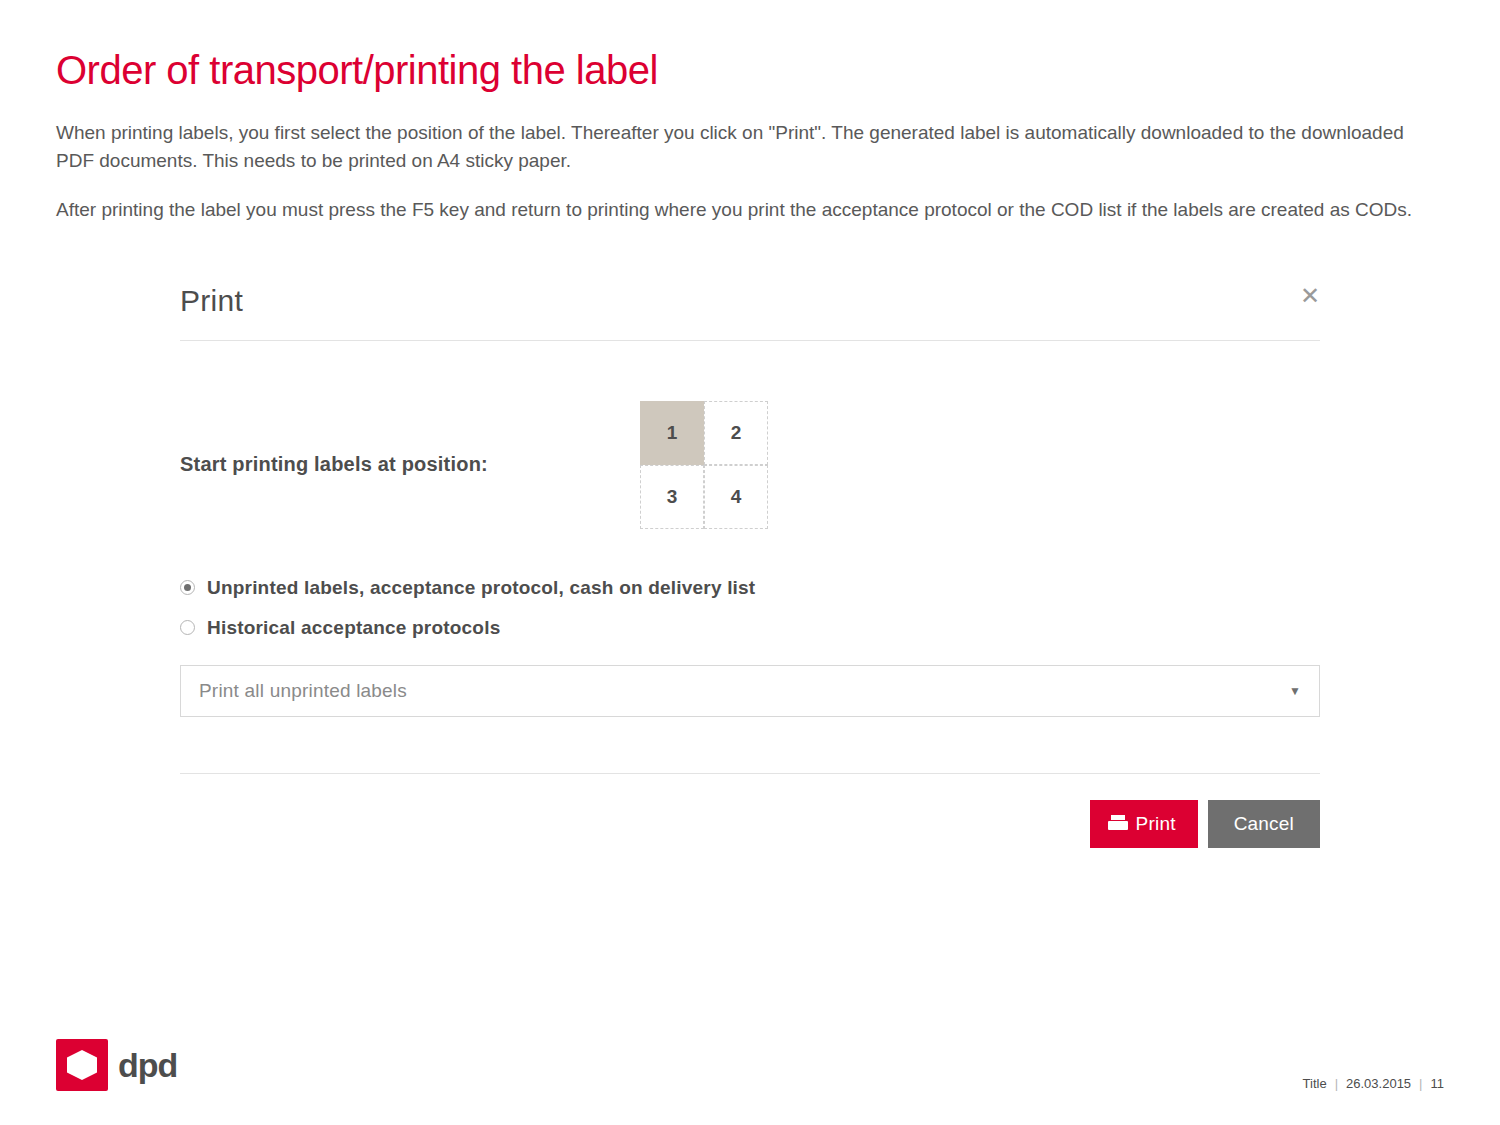Order of transport/printing the label
When printing labels, you first select the position of the label. Thereafter you click on "Print". The generated label is automatically downloaded to the downloaded PDF documents. This needs to be printed on A4 sticky paper.
After printing the label you must press the F5 key and return to printing where you print the acceptance protocol or the COD list if the labels are created as CODs.
Print
✕
Start printing labels at position:
1
2
3
4
Unprinted labels, acceptance protocol, cash on delivery list
Historical acceptance protocols
Print all unprinted labels ▼
Print
Cancel
dpd
Title|26.03.2015|11